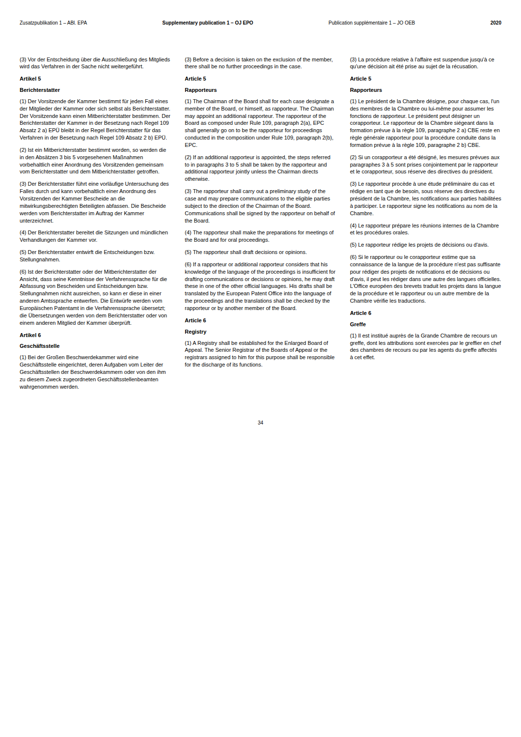Zusatzpublikation 1 – ABl. EPA Supplementary publication 1 – OJ EPO Publication supplémentaire 1 – JO OEB 2020
(3) Vor der Entscheidung über die Ausschließung des Mitglieds wird das Verfahren in der Sache nicht weitergeführt.
Artikel 5
Berichterstatter
(1) Der Vorsitzende der Kammer bestimmt für jeden Fall eines der Mitglieder der Kammer oder sich selbst als Berichterstatter. Der Vorsitzende kann einen Mitberichterstatter bestimmen. Der Berichterstatter der Kammer in der Besetzung nach Regel 109 Absatz 2 a) EPÜ bleibt in der Regel Berichterstatter für das Verfahren in der Besetzung nach Regel 109 Absatz 2 b) EPÜ.
(2) Ist ein Mitberichterstatter bestimmt worden, so werden die in den Absätzen 3 bis 5 vorgesehenen Maßnahmen vorbehaltlich einer Anordnung des Vorsitzenden gemeinsam vom Berichterstatter und dem Mitberichterstatter getroffen.
(3) Der Berichterstatter führt eine vorläufige Untersuchung des Falles durch und kann vorbehaltlich einer Anordnung des Vorsitzenden der Kammer Bescheide an die mitwirkungsberechtigten Beteiligten abfassen. Die Bescheide werden vom Berichterstatter im Auftrag der Kammer unterzeichnet.
(4) Der Berichterstatter bereitet die Sitzungen und mündlichen Verhandlungen der Kammer vor.
(5) Der Berichterstatter entwirft die Entscheidungen bzw. Stellungnahmen.
(6) Ist der Berichterstatter oder der Mitberichterstatter der Ansicht, dass seine Kenntnisse der Verfahrenssprache für die Abfassung von Bescheiden und Entscheidungen bzw. Stellungnahmen nicht ausreichen, so kann er diese in einer anderen Amtssprache entwerfen. Die Entwürfe werden vom Europäischen Patentamt in die Verfahrenssprache übersetzt; die Übersetzungen werden von dem Berichterstatter oder von einem anderen Mitglied der Kammer überprüft.
Artikel 6
Geschäftsstelle
(1) Bei der Großen Beschwerdekammer wird eine Geschäftsstelle eingerichtet, deren Aufgaben vom Leiter der Geschäftsstellen der Beschwerdekammern oder von den ihm zu diesem Zweck zugeordneten Geschäftsstellenbeamten wahrgenommen werden.
(3) Before a decision is taken on the exclusion of the member, there shall be no further proceedings in the case.
Article 5
Rapporteurs
(1) The Chairman of the Board shall for each case designate a member of the Board, or himself, as rapporteur. The Chairman may appoint an additional rapporteur. The rapporteur of the Board as composed under Rule 109, paragraph 2(a), EPC shall generally go on to be the rapporteur for proceedings conducted in the composition under Rule 109, paragraph 2(b), EPC.
(2) If an additional rapporteur is appointed, the steps referred to in paragraphs 3 to 5 shall be taken by the rapporteur and additional rapporteur jointly unless the Chairman directs otherwise.
(3) The rapporteur shall carry out a preliminary study of the case and may prepare communications to the eligible parties subject to the direction of the Chairman of the Board. Communications shall be signed by the rapporteur on behalf of the Board.
(4) The rapporteur shall make the preparations for meetings of the Board and for oral proceedings.
(5) The rapporteur shall draft decisions or opinions.
(6) If a rapporteur or additional rapporteur considers that his knowledge of the language of the proceedings is insufficient for drafting communications or decisions or opinions, he may draft these in one of the other official languages. His drafts shall be translated by the European Patent Office into the language of the proceedings and the translations shall be checked by the rapporteur or by another member of the Board.
Article 6
Registry
(1) A Registry shall be established for the Enlarged Board of Appeal. The Senior Registrar of the Boards of Appeal or the registrars assigned to him for this purpose shall be responsible for the discharge of its functions.
(3) La procédure relative à l'affaire est suspendue jusqu'à ce qu'une décision ait été prise au sujet de la récusation.
Article 5
Rapporteurs
(1) Le président de la Chambre désigne, pour chaque cas, l'un des membres de la Chambre ou lui-même pour assumer les fonctions de rapporteur. Le président peut désigner un corapporteur. Le rapporteur de la Chambre siégeant dans la formation prévue à la règle 109, paragraphe 2 a) CBE reste en règle générale rapporteur pour la procédure conduite dans la formation prévue à la règle 109, paragraphe 2 b) CBE.
(2) Si un corapporteur a été désigné, les mesures prévues aux paragraphes 3 à 5 sont prises conjointement par le rapporteur et le corapporteur, sous réserve des directives du président.
(3) Le rapporteur procède à une étude préliminaire du cas et rédige en tant que de besoin, sous réserve des directives du président de la Chambre, les notifications aux parties habilitées à participer. Le rapporteur signe les notifications au nom de la Chambre.
(4) Le rapporteur prépare les réunions internes de la Chambre et les procédures orales.
(5) Le rapporteur rédige les projets de décisions ou d'avis.
(6) Si le rapporteur ou le corapporteur estime que sa connaissance de la langue de la procédure n'est pas suffisante pour rédiger des projets de notifications et de décisions ou d'avis, il peut les rédiger dans une autre des langues officielles. L'Office européen des brevets traduit les projets dans la langue de la procédure et le rapporteur ou un autre membre de la Chambre vérifie les traductions.
Article 6
Greffe
(1) Il est institué auprès de la Grande Chambre de recours un greffe, dont les attributions sont exercées par le greffier en chef des chambres de recours ou par les agents du greffe affectés à cet effet.
34